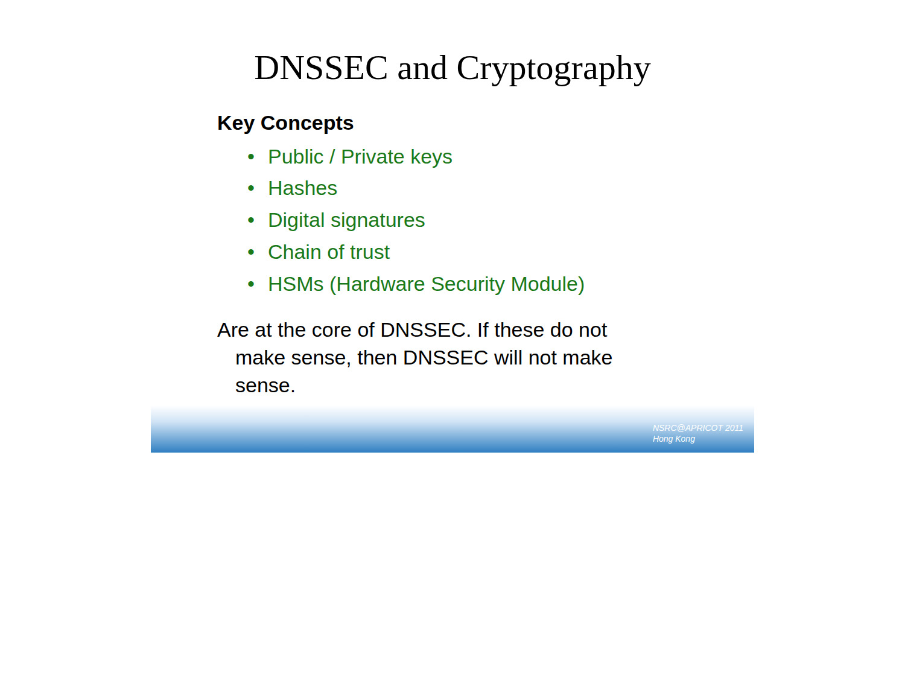DNSSEC and Cryptography
Key Concepts
Public / Private keys
Hashes
Digital signatures
Chain of trust
HSMs (Hardware Security Module)
Are at the core of DNSSEC. If these do not make sense, then DNSSEC will not make sense.
NSRC@APRICOT 2011
Hong Kong